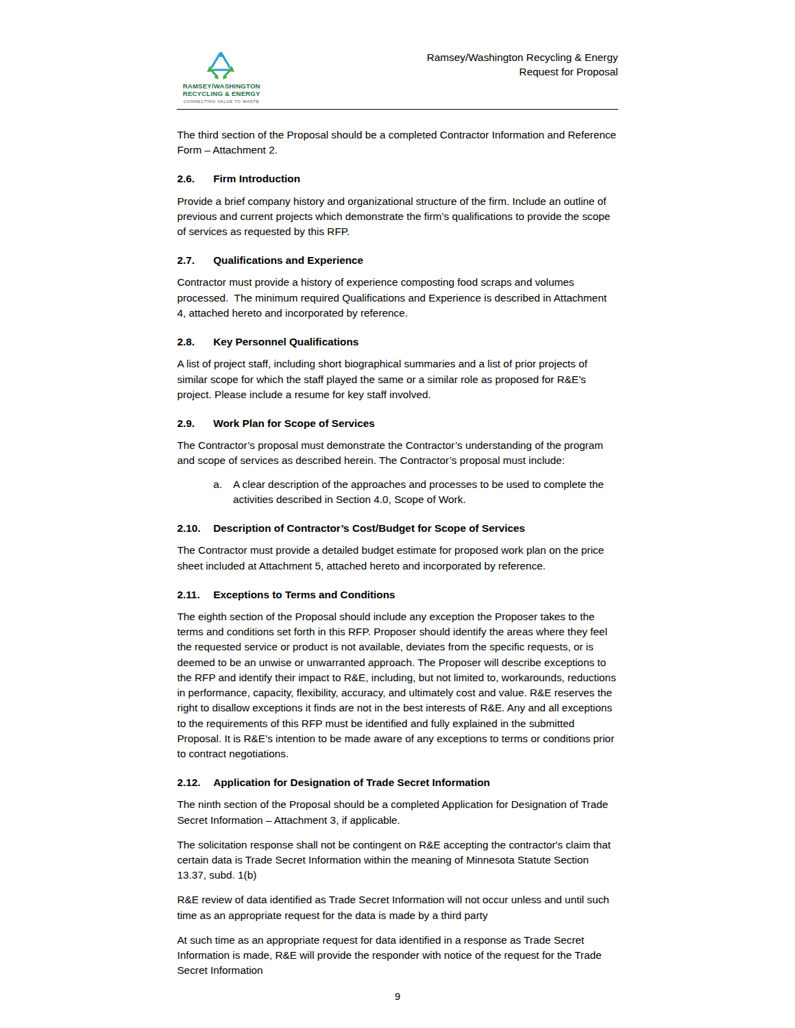RAMSEY/WASHINGTON
RECYCLING & ENERGY
Connecting value to waste
Ramsey/Washington Recycling & Energy
Request for Proposal
The third section of the Proposal should be a completed Contractor Information and Reference Form – Attachment 2.
2.6. Firm Introduction
Provide a brief company history and organizational structure of the firm. Include an outline of previous and current projects which demonstrate the firm’s qualifications to provide the scope of services as requested by this RFP.
2.7. Qualifications and Experience
Contractor must provide a history of experience composting food scraps and volumes processed. The minimum required Qualifications and Experience is described in Attachment 4, attached hereto and incorporated by reference.
2.8. Key Personnel Qualifications
A list of project staff, including short biographical summaries and a list of prior projects of similar scope for which the staff played the same or a similar role as proposed for R&E’s project. Please include a resume for key staff involved.
2.9. Work Plan for Scope of Services
The Contractor’s proposal must demonstrate the Contractor’s understanding of the program and scope of services as described herein. The Contractor’s proposal must include:
A clear description of the approaches and processes to be used to complete the activities described in Section 4.0, Scope of Work.
2.10. Description of Contractor’s Cost/Budget for Scope of Services
The Contractor must provide a detailed budget estimate for proposed work plan on the price sheet included at Attachment 5, attached hereto and incorporated by reference.
2.11. Exceptions to Terms and Conditions
The eighth section of the Proposal should include any exception the Proposer takes to the terms and conditions set forth in this RFP. Proposer should identify the areas where they feel the requested service or product is not available, deviates from the specific requests, or is deemed to be an unwise or unwarranted approach. The Proposer will describe exceptions to the RFP and identify their impact to R&E, including, but not limited to, workarounds, reductions in performance, capacity, flexibility, accuracy, and ultimately cost and value. R&E reserves the right to disallow exceptions it finds are not in the best interests of R&E. Any and all exceptions to the requirements of this RFP must be identified and fully explained in the submitted Proposal. It is R&E’s intention to be made aware of any exceptions to terms or conditions prior to contract negotiations.
2.12. Application for Designation of Trade Secret Information
The ninth section of the Proposal should be a completed Application for Designation of Trade Secret Information – Attachment 3, if applicable.
The solicitation response shall not be contingent on R&E accepting the contractor's claim that certain data is Trade Secret Information within the meaning of Minnesota Statute Section 13.37, subd. 1(b)
R&E review of data identified as Trade Secret Information will not occur unless and until such time as an appropriate request for the data is made by a third party
At such time as an appropriate request for data identified in a response as Trade Secret Information is made, R&E will provide the responder with notice of the request for the Trade Secret Information
9